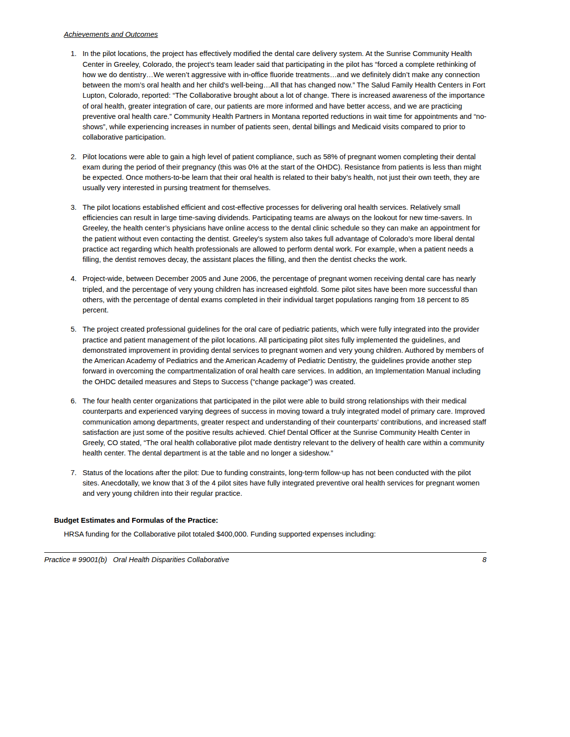Achievements and Outcomes
In the pilot locations, the project has effectively modified the dental care delivery system. At the Sunrise Community Health Center in Greeley, Colorado, the project’s team leader said that participating in the pilot has “forced a complete rethinking of how we do dentistry…We weren’t aggressive with in-office fluoride treatments…and we definitely didn’t make any connection between the mom’s oral health and her child’s well-being…All that has changed now.” The Salud Family Health Centers in Fort Lupton, Colorado, reported: “The Collaborative brought about a lot of change. There is increased awareness of the importance of oral health, greater integration of care, our patients are more informed and have better access, and we are practicing preventive oral health care.” Community Health Partners in Montana reported reductions in wait time for appointments and “no-shows”, while experiencing increases in number of patients seen, dental billings and Medicaid visits compared to prior to collaborative participation.
Pilot locations were able to gain a high level of patient compliance, such as 58% of pregnant women completing their dental exam during the period of their pregnancy (this was 0% at the start of the OHDC). Resistance from patients is less than might be expected. Once mothers-to-be learn that their oral health is related to their baby’s health, not just their own teeth, they are usually very interested in pursing treatment for themselves.
The pilot locations established efficient and cost-effective processes for delivering oral health services. Relatively small efficiencies can result in large time-saving dividends. Participating teams are always on the lookout for new time-savers. In Greeley, the health center’s physicians have online access to the dental clinic schedule so they can make an appointment for the patient without even contacting the dentist. Greeley’s system also takes full advantage of Colorado’s more liberal dental practice act regarding which health professionals are allowed to perform dental work. For example, when a patient needs a filling, the dentist removes decay, the assistant places the filling, and then the dentist checks the work.
Project-wide, between December 2005 and June 2006, the percentage of pregnant women receiving dental care has nearly tripled, and the percentage of very young children has increased eightfold. Some pilot sites have been more successful than others, with the percentage of dental exams completed in their individual target populations ranging from 18 percent to 85 percent.
The project created professional guidelines for the oral care of pediatric patients, which were fully integrated into the provider practice and patient management of the pilot locations. All participating pilot sites fully implemented the guidelines, and demonstrated improvement in providing dental services to pregnant women and very young children. Authored by members of the American Academy of Pediatrics and the American Academy of Pediatric Dentistry, the guidelines provide another step forward in overcoming the compartmentalization of oral health care services. In addition, an Implementation Manual including the OHDC detailed measures and Steps to Success (“change package”) was created.
The four health center organizations that participated in the pilot were able to build strong relationships with their medical counterparts and experienced varying degrees of success in moving toward a truly integrated model of primary care. Improved communication among departments, greater respect and understanding of their counterparts’ contributions, and increased staff satisfaction are just some of the positive results achieved. Chief Dental Officer at the Sunrise Community Health Center in Greely, CO stated, “The oral health collaborative pilot made dentistry relevant to the delivery of health care within a community health center. The dental department is at the table and no longer a sideshow.”
Status of the locations after the pilot: Due to funding constraints, long-term follow-up has not been conducted with the pilot sites. Anecdotally, we know that 3 of the 4 pilot sites have fully integrated preventive oral health services for pregnant women and very young children into their regular practice.
Budget Estimates and Formulas of the Practice:
HRSA funding for the Collaborative pilot totaled $400,000. Funding supported expenses including:
Practice # 99001(b) Oral Health Disparities Collaborative 8